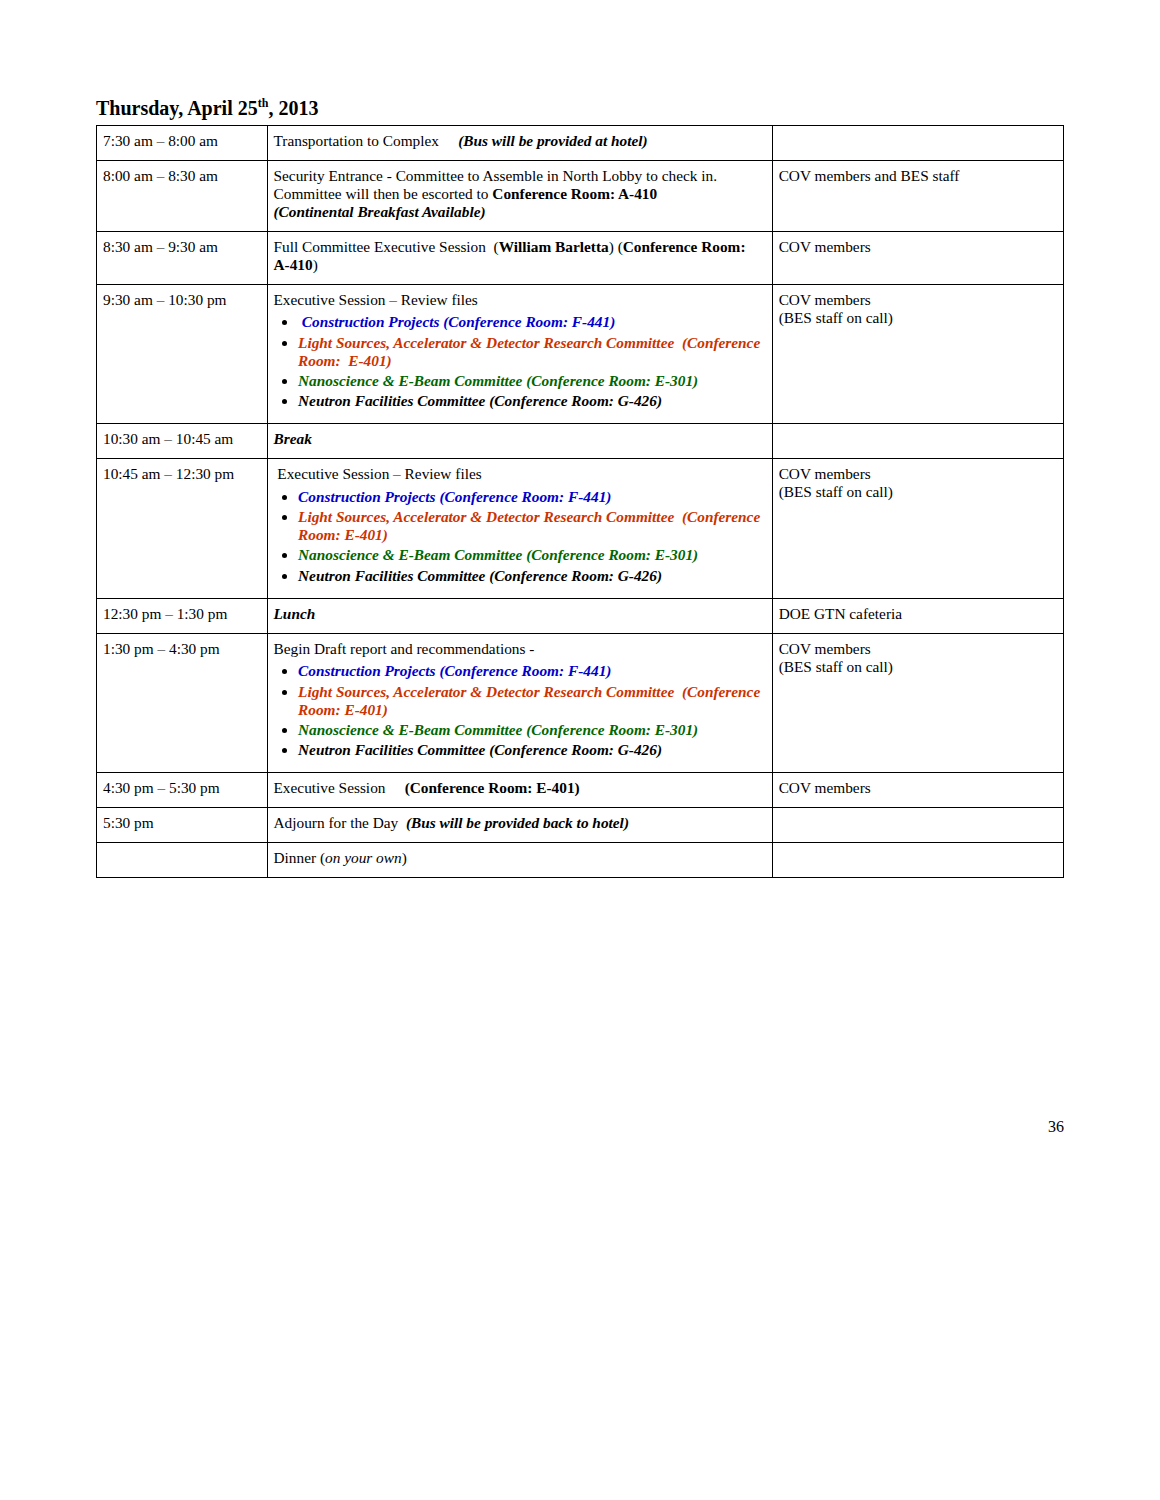Thursday, April 25th, 2013
| 7:30 am – 8:00 am | Transportation to Complex (Bus will be provided at hotel) | |
| 8:00 am – 8:30 am | Security Entrance - Committee to Assemble in North Lobby to check in. Committee will then be escorted to Conference Room: A-410 (Continental Breakfast Available) | COV members and BES staff |
| 8:30 am – 9:30 am | Full Committee Executive Session ( William Barletta ) ( Conference Room: A-410 ) | COV members |
| 9:30 am – 10:30 pm | Executive Session – Review files Construction Projects (Conference Room: F-441) Light Sources, Accelerator & Detector Research Committee (Conference Room: E-401) Nanoscience & E-Beam Committee (Conference Room: E-301) Neutron Facilities Committee (Conference Room: G-426) | COV members (BES staff on call) |
| 10:30 am – 10:45 am | Break | |
| 10:45 am – 12:30 pm | Executive Session – Review files Construction Projects (Conference Room: F-441) Light Sources, Accelerator & Detector Research Committee (Conference Room: E-401) Nanoscience & E-Beam Committee (Conference Room: E-301) Neutron Facilities Committee (Conference Room: G-426) | COV members (BES staff on call) |
| 12:30 pm – 1:30 pm | Lunch | DOE GTN cafeteria |
| 1:30 pm – 4:30 pm | Begin Draft report and recommendations - Construction Projects (Conference Room: F-441) Light Sources, Accelerator & Detector Research Committee (Conference Room: E-401) Nanoscience & E-Beam Committee (Conference Room: E-301) Neutron Facilities Committee (Conference Room: G-426) | COV members (BES staff on call) |
| 4:30 pm – 5:30 pm | Executive Session (Conference Room: E-401) | COV members |
| 5:30 pm | Adjourn for the Day (Bus will be provided back to hotel) | |
| | Dinner ( on your own ) | |
36